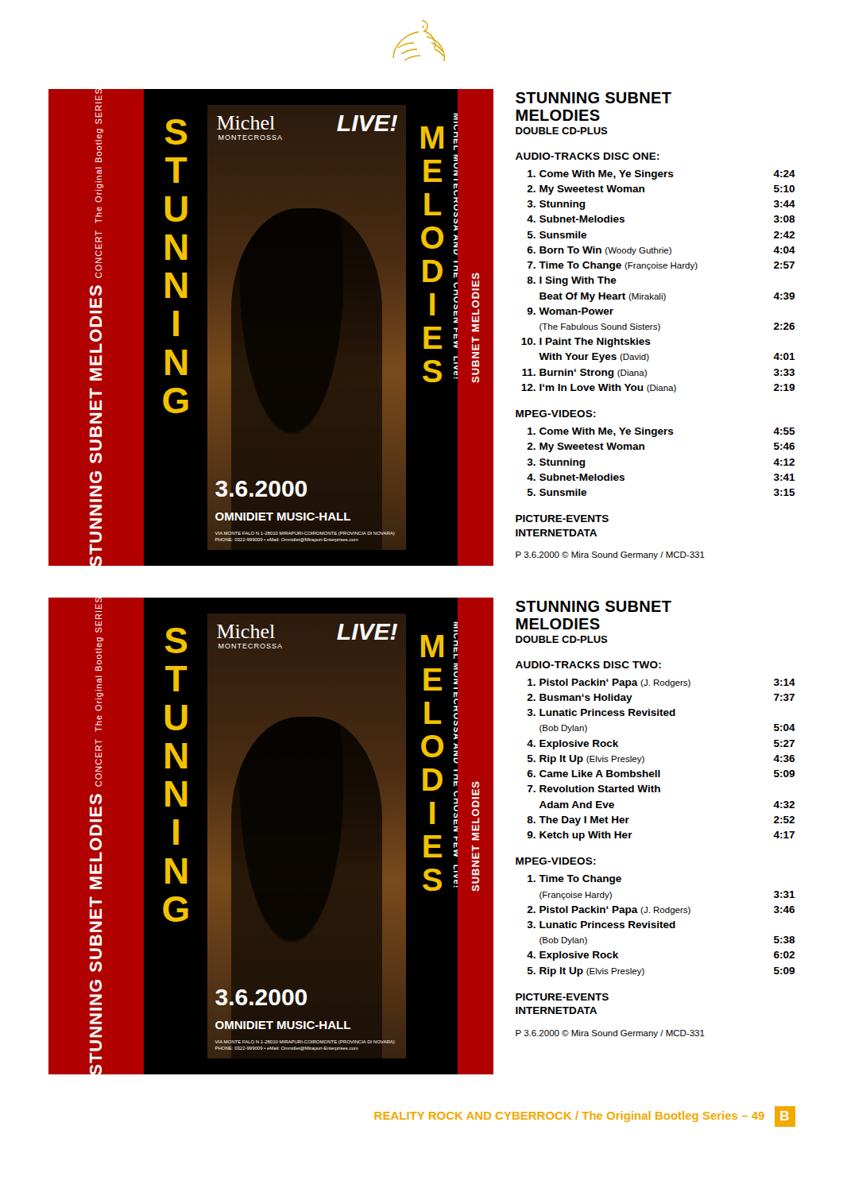STUNNING SUBNET MELODIES CONCERT The Original Bootleg SERIES
STUNNING
Michel
MONTECROSSA
LIVE!
3.6.2000
OMNIDIET MUSIC-HALL
VIA MONTE FALO N 1-28010 MIRAPURI-COIROMONTE (PROVINCIA DI NOVARA)
PHONE: 0322-999009 • eMail: Omnidiet@Mirapuri-Enterprises.com
MELODIES
MICHEL MONTECROSSA AND THE CHOSEN FEW Live!
INCLUDING SONGS OF WOODY GUTHRIE · JIMMIE RODGERS · BOB DYLAN · ELVIS PRESLEY
DOUBLE CD-PLUS · 21 SOUNDTRACKS · 10 MPEG MUSIC MOVIES · INTERNET DATA · PICTURE EVENT
SUBNET MELODIES
STUNNING SUBNET
MELODIES
DOUBLE CD-PLUS
AUDIO-TRACKS DISC ONE:
| 1. | Come With Me, Ye Singers | 4:24 |
| 2. | My Sweetest Woman | 5:10 |
| 3. | Stunning | 3:44 |
| 4. | Subnet-Melodies | 3:08 |
| 5. | Sunsmile | 2:42 |
| 6. | Born To Win (Woody Guthrie) | 4:04 |
| 7. | Time To Change (Françoise Hardy) | 2:57 |
| 8. | I Sing With The | |
| | Beat Of My Heart (Mirakali) | 4:39 |
| 9. | Woman-Power | |
| | (The Fabulous Sound Sisters) | 2:26 |
| 10. | I Paint The Nightskies | |
| | With Your Eyes (David) | 4:01 |
| 11. | Burnin‘ Strong (Diana) | 3:33 |
| 12. | I‘m In Love With You (Diana) | 2:19 |
MPEG-VIDEOS:
| 1. | Come With Me, Ye Singers | 4:55 |
| 2. | My Sweetest Woman | 5:46 |
| 3. | Stunning | 4:12 |
| 4. | Subnet-Melodies | 3:41 |
| 5. | Sunsmile | 3:15 |
PICTURE-EVENTS
INTERNETDATA
P 3.6.2000 © Mira Sound Germany / MCD-331
STUNNING SUBNET MELODIES CONCERT The Original Bootleg SERIES
STUNNING
Michel
MONTECROSSA
LIVE!
3.6.2000
OMNIDIET MUSIC-HALL
VIA MONTE FALO N 1-28010 MIRAPURI-COIROMONTE (PROVINCIA DI NOVARA)
PHONE: 0322-999009 • eMail: Omnidiet@Mirapuri-Enterprises.com
MELODIES
MICHEL MONTECROSSA AND THE CHOSEN FEW Live!
INCLUDING SONGS OF WOODY GUTHRIE · JIMMIE RODGERS · BOB DYLAN · ELVIS PRESLEY
DOUBLE CD-PLUS · 21 SOUNDTRACKS · 10 MPEG MUSIC MOVIES · INTERNET DATA · PICTURE EVENT
SUBNET MELODIES
STUNNING SUBNET
MELODIES
DOUBLE CD-PLUS
AUDIO-TRACKS DISC TWO:
| 1. | Pistol Packin‘ Papa (J. Rodgers) | 3:14 |
| 2. | Busman‘s Holiday | 7:37 |
| 3. | Lunatic Princess Revisited | |
| | (Bob Dylan) | 5:04 |
| 4. | Explosive Rock | 5:27 |
| 5. | Rip It Up (Elvis Presley) | 4:36 |
| 6. | Came Like A Bombshell | 5:09 |
| 7. | Revolution Started With | |
| | Adam And Eve | 4:32 |
| 8. | The Day I Met Her | 2:52 |
| 9. | Ketch up With Her | 4:17 |
MPEG-VIDEOS:
| 1. | Time To Change | |
| | (Françoise Hardy) | 3:31 |
| 2. | Pistol Packin‘ Papa (J. Rodgers) | 3:46 |
| 3. | Lunatic Princess Revisited | |
| | (Bob Dylan) | 5:38 |
| 4. | Explosive Rock | 6:02 |
| 5. | Rip It Up (Elvis Presley) | 5:09 |
PICTURE-EVENTS
INTERNETDATA
P 3.6.2000 © Mira Sound Germany / MCD-331
REALITY ROCK AND CYBERROCK / The Original Bootleg Series – 49 B